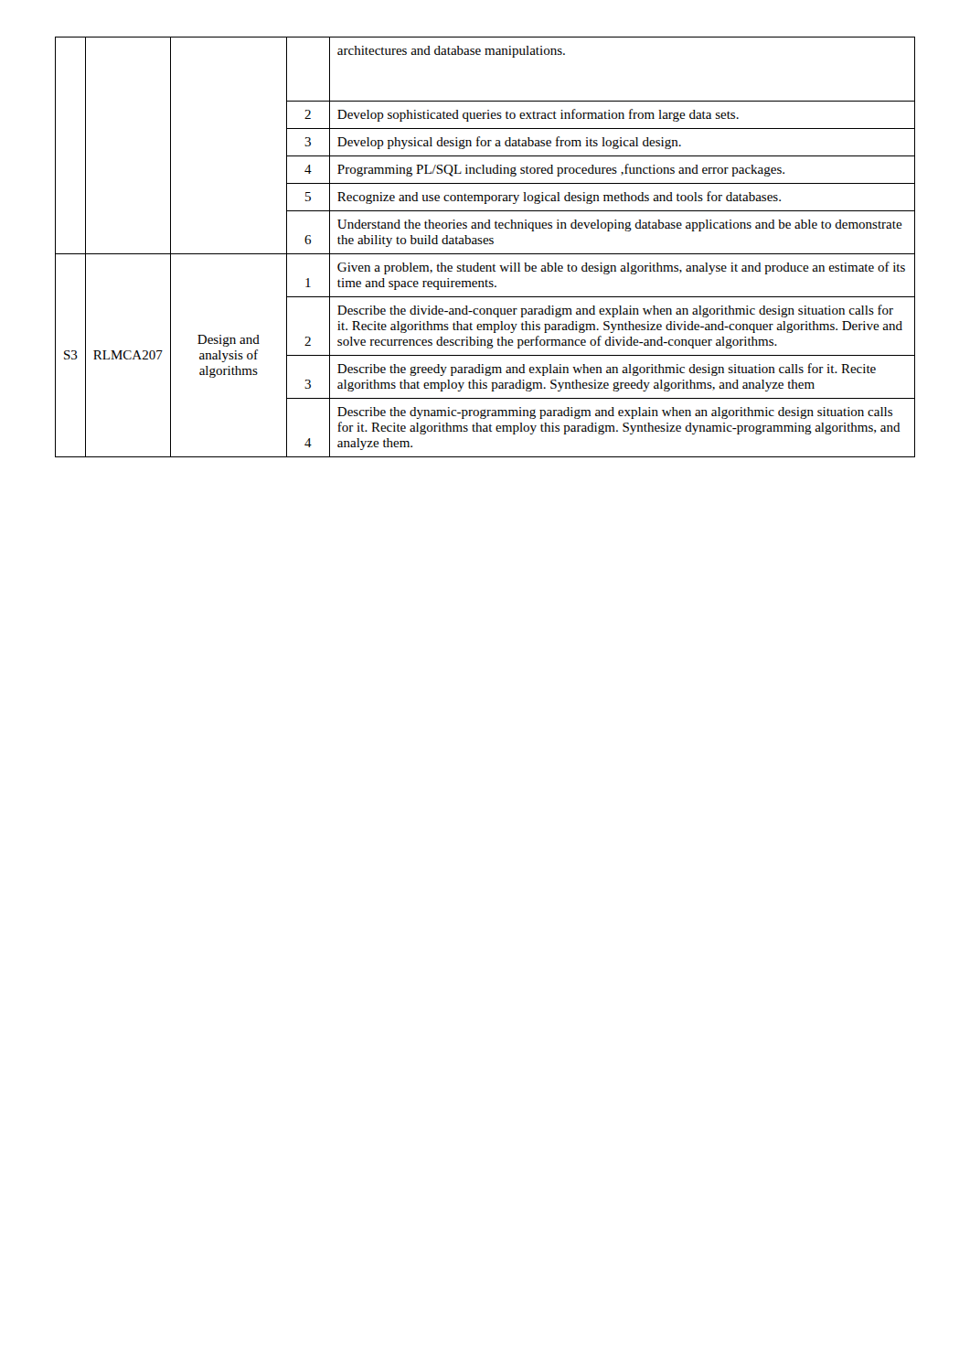| | | | | architectures and database manipulations. |
| 2 | Develop sophisticated queries to extract information from large data sets. |
| 3 | Develop physical design for a database from its logical design. |
| 4 | Programming PL/SQL including stored procedures ,functions and error packages. |
| 5 | Recognize and use contemporary logical design methods and tools for databases. |
| 6 | Understand the theories and techniques in developing database applications and be able to demonstrate the ability to build databases |
| S3 | RLMCA207 | Design and analysis of algorithms | 1 | Given a problem, the student will be able to design algorithms, analyse it and produce an estimate of its time and space requirements. |
| 2 | Describe the divide-and-conquer paradigm and explain when an algorithmic design situation calls for it. Recite algorithms that employ this paradigm. Synthesize divide-and-conquer algorithms. Derive and solve recurrences describing the performance of divide-and-conquer algorithms. |
| 3 | Describe the greedy paradigm and explain when an algorithmic design situation calls for it. Recite algorithms that employ this paradigm. Synthesize greedy algorithms, and analyze them |
| 4 | Describe the dynamic-programming paradigm and explain when an algorithmic design situation calls for it. Recite algorithms that employ this paradigm. Synthesize dynamic-programming algorithms, and analyze them. |